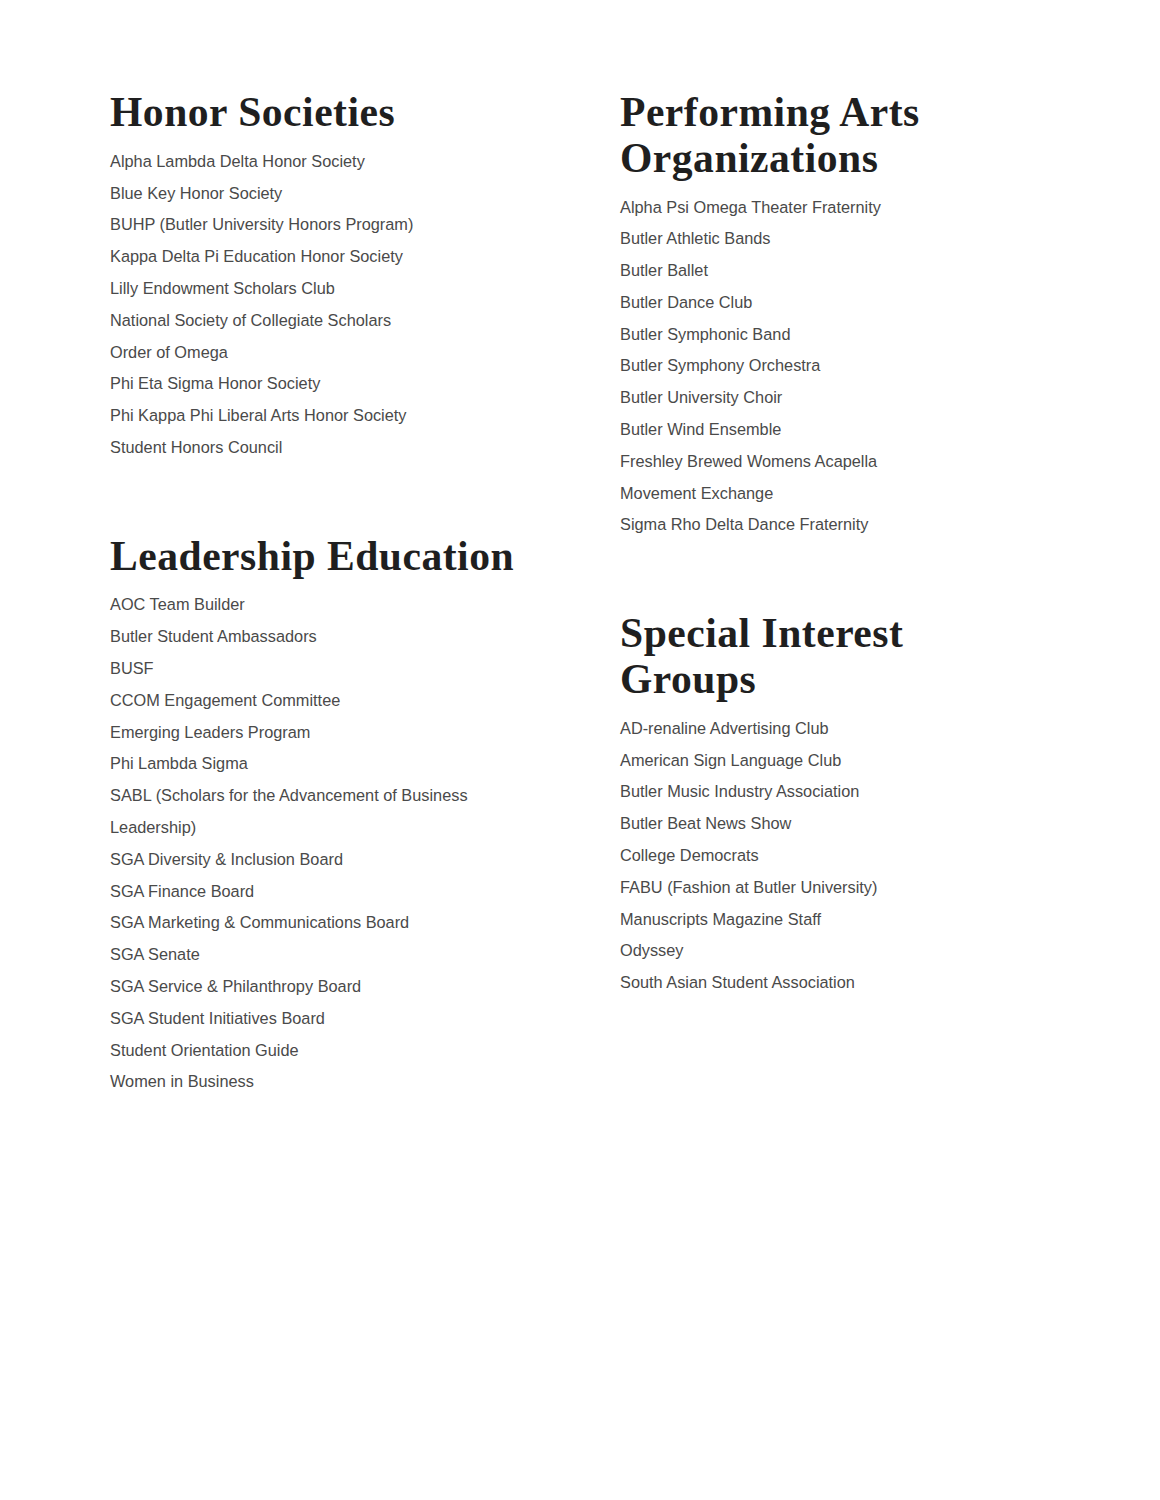Honor Societies
Alpha Lambda Delta Honor Society
Blue Key Honor Society
BUHP (Butler University Honors Program)
Kappa Delta Pi Education Honor Society
Lilly Endowment Scholars Club
National Society of Collegiate Scholars
Order of Omega
Phi Eta Sigma Honor Society
Phi Kappa Phi Liberal Arts Honor Society
Student Honors Council
Leadership Education
AOC Team Builder
Butler Student Ambassadors
BUSF
CCOM Engagement Committee
Emerging Leaders Program
Phi Lambda Sigma
SABL (Scholars for the Advancement of Business Leadership)
SGA Diversity & Inclusion Board
SGA Finance Board
SGA Marketing & Communications Board
SGA Senate
SGA Service & Philanthropy Board
SGA Student Initiatives Board
Student Orientation Guide
Women in Business
Performing Arts Organizations
Alpha Psi Omega Theater Fraternity
Butler Athletic Bands
Butler Ballet
Butler Dance Club
Butler Symphonic Band
Butler Symphony Orchestra
Butler University Choir
Butler Wind Ensemble
Freshley Brewed Womens Acapella
Movement Exchange
Sigma Rho Delta Dance Fraternity
Special Interest Groups
AD-renaline Advertising Club
American Sign Language Club
Butler Music Industry Association
Butler Beat News Show
College Democrats
FABU (Fashion at Butler University)
Manuscripts Magazine Staff
Odyssey
South Asian Student Association